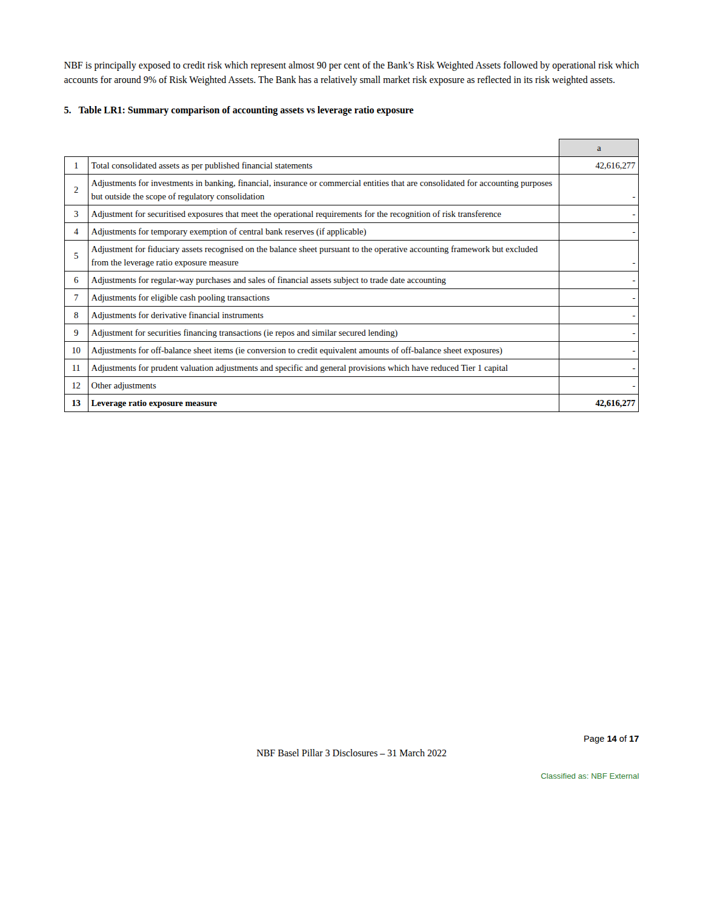NBF is principally exposed to credit risk which represent almost 90 per cent of the Bank’s Risk Weighted Assets followed by operational risk which accounts for around 9% of Risk Weighted Assets. The Bank has a relatively small market risk exposure as reflected in its risk weighted assets.
5. Table LR1: Summary comparison of accounting assets vs leverage ratio exposure
| | | a |
| 1 | Total consolidated assets as per published financial statements | 42,616,277 |
| 2 | Adjustments for investments in banking, financial, insurance or commercial entities that are consolidated for accounting purposes but outside the scope of regulatory consolidation | - |
| 3 | Adjustment for securitised exposures that meet the operational requirements for the recognition of risk transference | - |
| 4 | Adjustments for temporary exemption of central bank reserves (if applicable) | - |
| 5 | Adjustment for fiduciary assets recognised on the balance sheet pursuant to the operative accounting framework but excluded from the leverage ratio exposure measure | - |
| 6 | Adjustments for regular-way purchases and sales of financial assets subject to trade date accounting | - |
| 7 | Adjustments for eligible cash pooling transactions | - |
| 8 | Adjustments for derivative financial instruments | - |
| 9 | Adjustment for securities financing transactions (ie repos and similar secured lending) | - |
| 10 | Adjustments for off-balance sheet items (ie conversion to credit equivalent amounts of off-balance sheet exposures) | - |
| 11 | Adjustments for prudent valuation adjustments and specific and general provisions which have reduced Tier 1 capital | - |
| 12 | Other adjustments | - |
| 13 | Leverage ratio exposure measure | 42,616,277 |
Page 14 of 17
NBF Basel Pillar 3 Disclosures – 31 March 2022
Classified as: NBF External